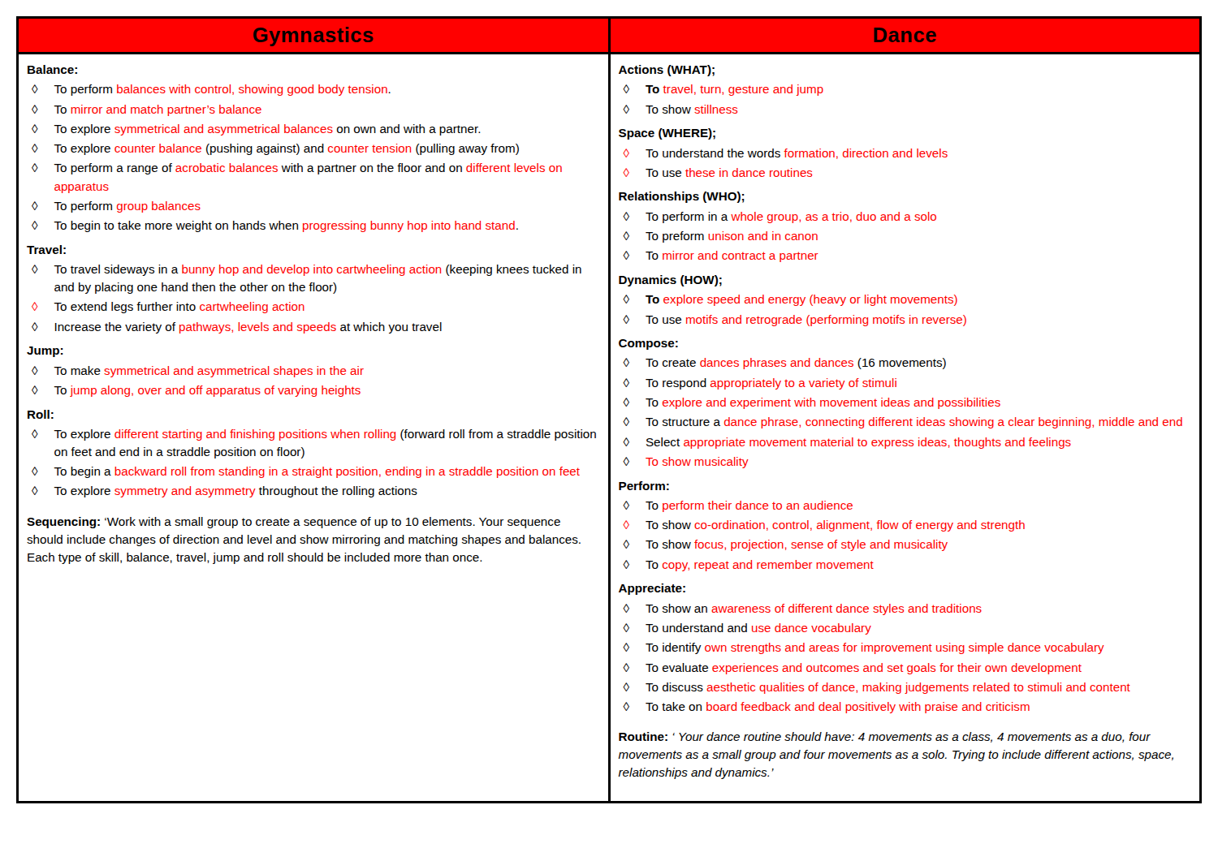| Gymnastics | Dance |
| --- | --- |
| Balance: To perform balances with control, showing good body tension . To mirror and match partner’s balance To explore symmetrical and asymmetrical balances on own and with a partner. To explore counter balance (pushing against) and counter tension (pulling away from) To perform a range of acrobatic balances with a partner on the floor and on different levels on apparatus To perform group balances To begin to take more weight on hands when progressing bunny hop into hand stand . Travel: To travel sideways in a bunny hop and develop into cartwheeling action (keeping knees tucked in and by placing one hand then the other on the floor) To extend legs further into cartwheeling action Increase the variety of pathways, levels and speeds at which you travel Jump: To make symmetrical and asymmetrical shapes in the air To jump along, over and off apparatus of varying heights Roll: To explore different starting and finishing positions when rolling (forward roll from a straddle position on feet and end in a straddle position on floor) To begin a backward roll from standing in a straight position, ending in a straddle position on feet To explore symmetry and asymmetry throughout the rolling actions Sequencing: ‘Work with a small group to create a sequence of up to 10 elements. Your sequence should include changes of direction and level and show mirroring and matching shapes and balances. Each type of skill, balance, travel, jump and roll should be included more than once. | Actions (WHAT); To travel, turn, gesture and jump To show stillness Space (WHERE); To understand the words formation, direction and levels To use these in dance routines Relationships (WHO); To perform in a whole group, as a trio, duo and a solo To preform unison and in canon To mirror and contract a partner Dynamics (HOW); To explore speed and energy (heavy or light movements) To use motifs and retrograde (performing motifs in reverse) Compose: To create dances phrases and dances (16 movements) To respond appropriately to a variety of stimuli To explore and experiment with movement ideas and possibilities To structure a dance phrase, connecting different ideas showing a clear beginning, middle and end Select appropriate movement material to express ideas, thoughts and feelings To show musicality Perform: To perform their dance to an audience To show co-ordination, control, alignment, flow of energy and strength To show focus, projection, sense of style and musicality To copy, repeat and remember movement Appreciate: To show an awareness of different dance styles and traditions To understand and use dance vocabulary To identify own strengths and areas for improvement using simple dance vocabulary To evaluate experiences and outcomes and set goals for their own development To discuss aesthetic qualities of dance, making judgements related to stimuli and content To take on board feedback and deal positively with praise and criticism Routine: ‘ Your dance routine should have: 4 movements as a class, 4 movements as a duo, four movements as a small group and four movements as a solo. Trying to include different actions, space, relationships and dynamics.’ |